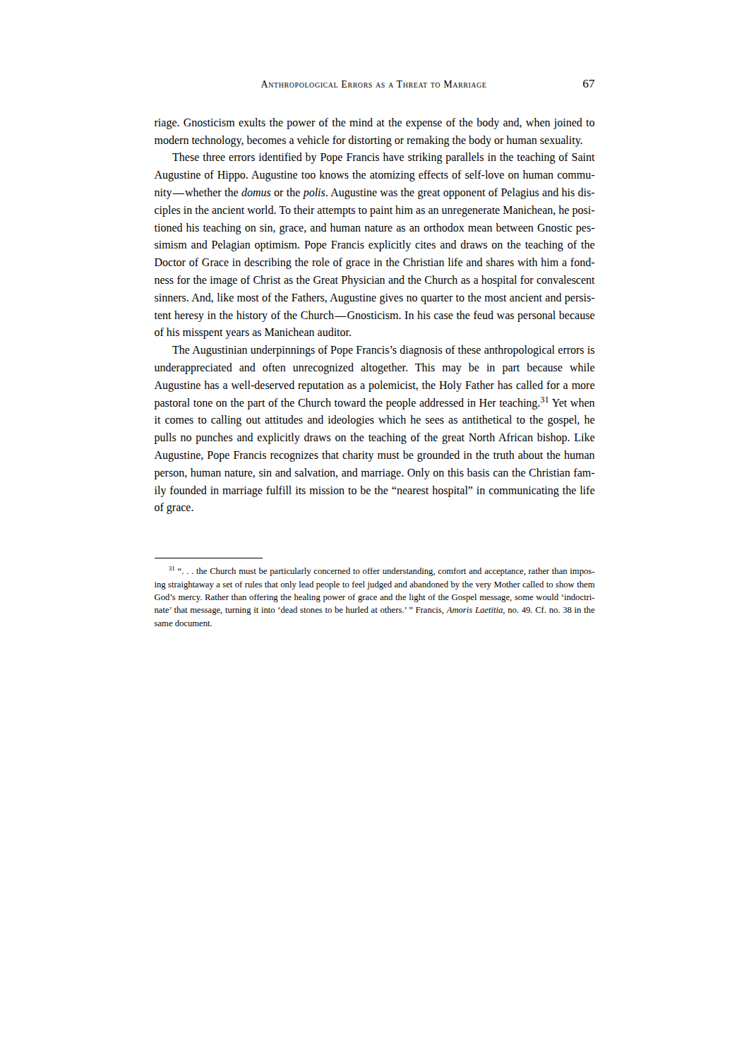Anthropological Errors as a Threat to Marriage 67
riage. Gnosticism exults the power of the mind at the expense of the body and, when joined to modern technology, becomes a vehicle for distorting or remaking the body or human sexuality.
These three errors identified by Pope Francis have striking parallels in the teaching of Saint Augustine of Hippo. Augustine too knows the atomizing effects of self-love on human community — whether the domus or the polis. Augustine was the great opponent of Pelagius and his disciples in the ancient world. To their attempts to paint him as an unregenerate Manichean, he positioned his teaching on sin, grace, and human nature as an orthodox mean between Gnostic pessimism and Pelagian optimism. Pope Francis explicitly cites and draws on the teaching of the Doctor of Grace in describing the role of grace in the Christian life and shares with him a fondness for the image of Christ as the Great Physician and the Church as a hospital for convalescent sinners. And, like most of the Fathers, Augustine gives no quarter to the most ancient and persistent heresy in the history of the Church — Gnosticism. In his case the feud was personal because of his misspent years as Manichean auditor.
The Augustinian underpinnings of Pope Francis’s diagnosis of these anthropological errors is underappreciated and often unrecognized altogether. This may be in part because while Augustine has a well-deserved reputation as a polemicist, the Holy Father has called for a more pastoral tone on the part of the Church toward the people addressed in Her teaching.31 Yet when it comes to calling out attitudes and ideologies which he sees as antithetical to the gospel, he pulls no punches and explicitly draws on the teaching of the great North African bishop. Like Augustine, Pope Francis recognizes that charity must be grounded in the truth about the human person, human nature, sin and salvation, and marriage. Only on this basis can the Christian family founded in marriage fulfill its mission to be the “nearest hospital” in communicating the life of grace.
31 “. . . the Church must be particularly concerned to offer understanding, comfort and acceptance, rather than imposing straightaway a set of rules that only lead people to feel judged and abandoned by the very Mother called to show them God’s mercy. Rather than offering the healing power of grace and the light of the Gospel message, some would ‘indoctrinate’ that message, turning it into ‘dead stones to be hurled at others.’ ” Francis, Amoris Laetitia, no. 49. Cf. no. 38 in the same document.